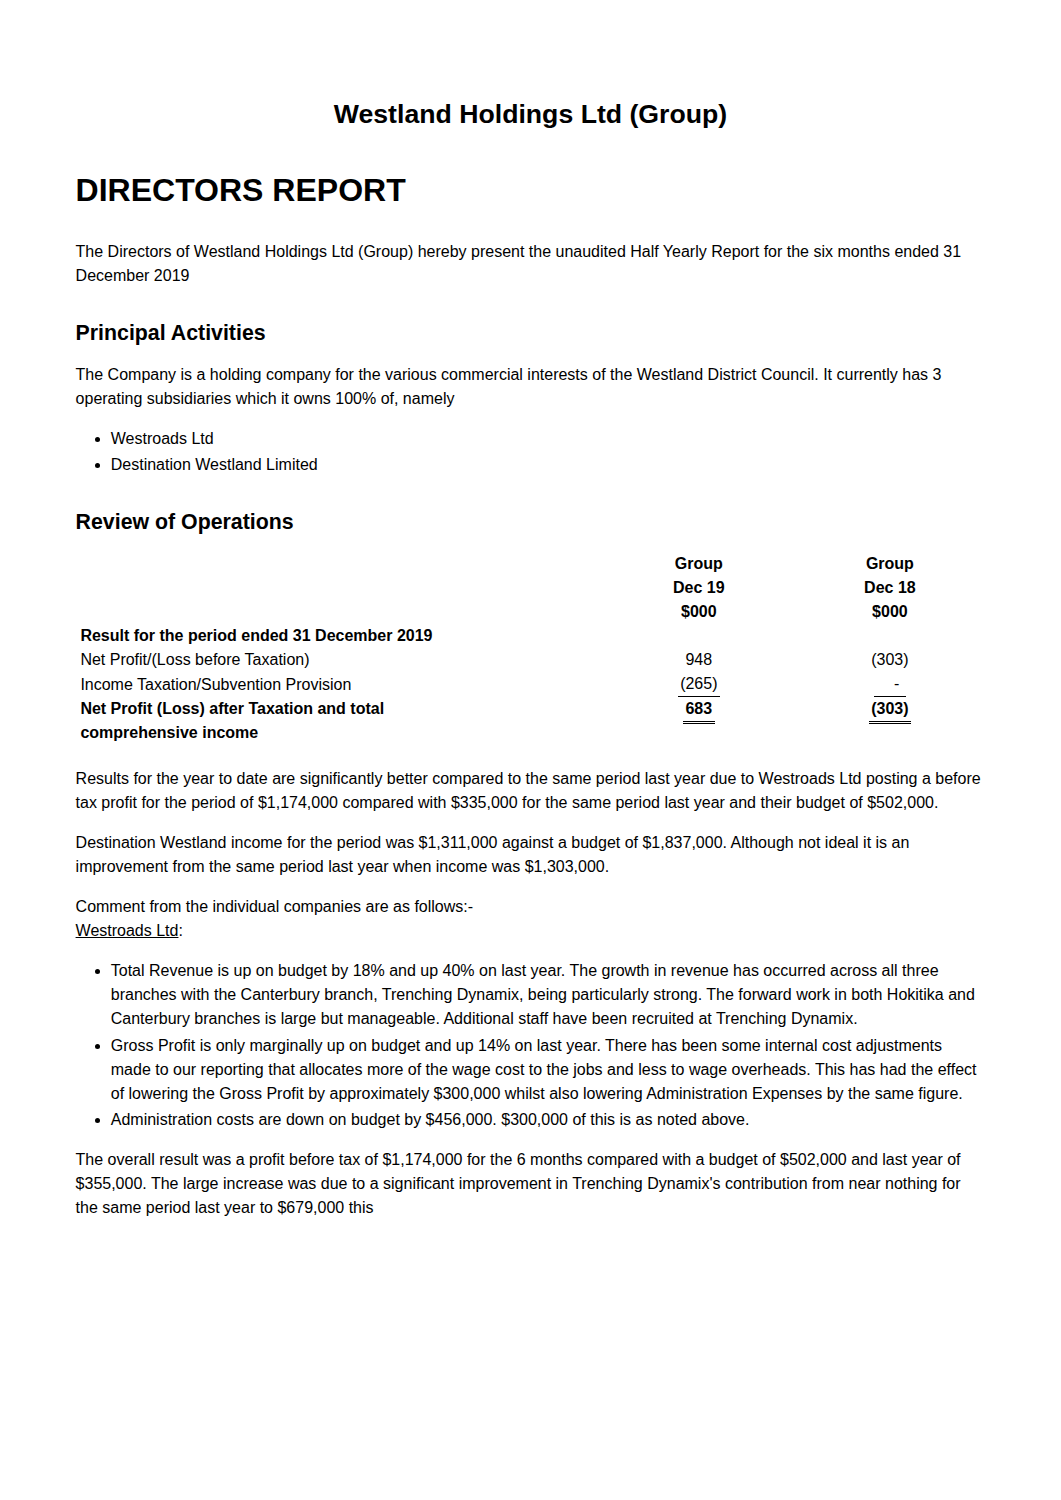Westland Holdings Ltd (Group)
DIRECTORS REPORT
The Directors of Westland Holdings Ltd (Group) hereby present the unaudited Half Yearly Report for the six months ended 31 December 2019
Principal Activities
The Company is a holding company for the various commercial interests of the Westland District Council. It currently has 3 operating subsidiaries which it owns 100% of, namely
Westroads Ltd
Destination Westland Limited
Review of Operations
| | Group | Group |
| | Dec 19 | Dec 18 |
| | $000 | $000 |
| Result for the period ended 31 December 2019 | | |
| Net Profit/(Loss before Taxation) | 948 | (303) |
| Income Taxation/Subvention Provision | (265) | - |
| Net Profit (Loss) after Taxation and total comprehensive income | 683 | (303) |
Results for the year to date are significantly better compared to the same period last year due to Westroads Ltd posting a before tax profit for the period of $1,174,000 compared with $335,000 for the same period last year and their budget of $502,000.
Destination Westland income for the period was $1,311,000 against a budget of $1,837,000. Although not ideal it is an improvement from the same period last year when income was $1,303,000.
Comment from the individual companies are as follows:-
Westroads Ltd:
Total Revenue is up on budget by 18% and up 40% on last year. The growth in revenue has occurred across all three branches with the Canterbury branch, Trenching Dynamix, being particularly strong. The forward work in both Hokitika and Canterbury branches is large but manageable. Additional staff have been recruited at Trenching Dynamix.
Gross Profit is only marginally up on budget and up 14% on last year. There has been some internal cost adjustments made to our reporting that allocates more of the wage cost to the jobs and less to wage overheads. This has had the effect of lowering the Gross Profit by approximately $300,000 whilst also lowering Administration Expenses by the same figure.
Administration costs are down on budget by $456,000. $300,000 of this is as noted above.
The overall result was a profit before tax of $1,174,000 for the 6 months compared with a budget of $502,000 and last year of $355,000. The large increase was due to a significant improvement in Trenching Dynamix's contribution from near nothing for the same period last year to $679,000 this